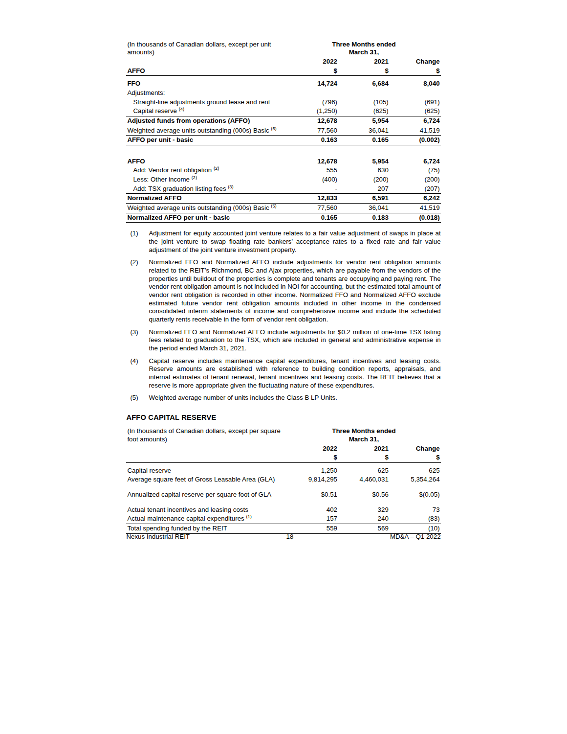| (In thousands of Canadian dollars, except per unit amounts) | Three Months ended March 31, |
| | 2022 | 2021 | Change |
| AFFO | $ | $ | $ |
| FFO | 14,724 | 6,684 | 8,040 |
| Adjustments: | | | |
| Straight-line adjustments ground lease and rent | (796) | (105) | (691) |
| Capital reserve (4) | (1,250) | (625) | (625) |
| Adjusted funds from operations (AFFO) | 12,678 | 5,954 | 6,724 |
| Weighted average units outstanding (000s) Basic (5) | 77,560 | 36,041 | 41,519 |
| AFFO per unit - basic | 0.163 | 0.165 | (0.002) |
| AFFO | 12,678 | 5,954 | 6,724 |
| Add: Vendor rent obligation (2) | 555 | 630 | (75) |
| Less: Other income (2) | (400) | (200) | (200) |
| Add: TSX graduation listing fees (3) | - | 207 | (207) |
| Normalized AFFO | 12,833 | 6,591 | 6,242 |
| Weighted average units outstanding (000s) Basic (5) | 77,560 | 36,041 | 41,519 |
| Normalized AFFO per unit - basic | 0.165 | 0.183 | (0.018) |
(1) Adjustment for equity accounted joint venture relates to a fair value adjustment of swaps in place at the joint venture to swap floating rate bankers’ acceptance rates to a fixed rate and fair value adjustment of the joint venture investment property.
(2) Normalized FFO and Normalized AFFO include adjustments for vendor rent obligation amounts related to the REIT’s Richmond, BC and Ajax properties, which are payable from the vendors of the properties until buildout of the properties is complete and tenants are occupying and paying rent. The vendor rent obligation amount is not included in NOI for accounting, but the estimated total amount of vendor rent obligation is recorded in other income. Normalized FFO and Normalized AFFO exclude estimated future vendor rent obligation amounts included in other income in the condensed consolidated interim statements of income and comprehensive income and include the scheduled quarterly rents receivable in the form of vendor rent obligation.
(3) Normalized FFO and Normalized AFFO include adjustments for $0.2 million of one-time TSX listing fees related to graduation to the TSX, which are included in general and administrative expense in the period ended March 31, 2021.
(4) Capital reserve includes maintenance capital expenditures, tenant incentives and leasing costs. Reserve amounts are established with reference to building condition reports, appraisals, and internal estimates of tenant renewal, tenant incentives and leasing costs. The REIT believes that a reserve is more appropriate given the fluctuating nature of these expenditures.
(5) Weighted average number of units includes the Class B LP Units.
AFFO CAPITAL RESERVE
| (In thousands of Canadian dollars, except per square foot amounts) | Three Months ended March 31, |
| | 2022 | 2021 | Change |
| | $ | $ | $ |
| Capital reserve | 1,250 | 625 | 625 |
| Average square feet of Gross Leasable Area (GLA) | 9,814,295 | 4,460,031 | 5,354,264 |
| Annualized capital reserve per square foot of GLA | $0.51 | $0.56 | $(0.05) |
| Actual tenant incentives and leasing costs | 402 | 329 | 73 |
| Actual maintenance capital expenditures (1) | 157 | 240 | (83) |
| Total spending funded by the REIT | 559 | 569 | (10) |
Nexus Industrial REIT
18
MD&A – Q1 2022